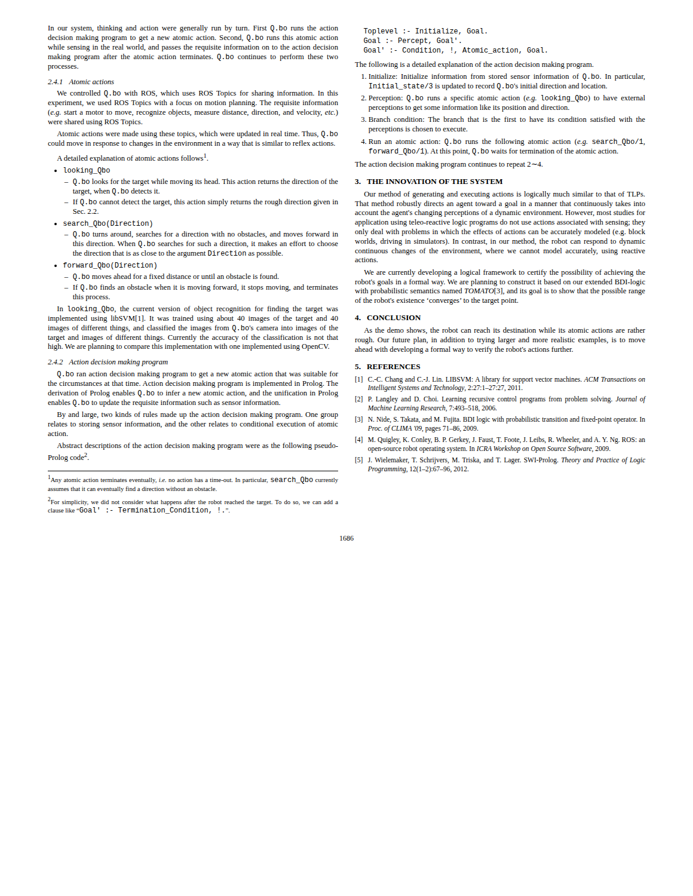In our system, thinking and action were generally run by turn. First Q.bo runs the action decision making program to get a new atomic action. Second, Q.bo runs this atomic action while sensing in the real world, and passes the requisite information on to the action decision making program after the atomic action terminates. Q.bo continues to perform these two processes.
2.4.1 Atomic actions
We controlled Q.bo with ROS, which uses ROS Topics for sharing information. In this experiment, we used ROS Topics with a focus on motion planning. The requisite information (e.g. start a motor to move, recognize objects, measure distance, direction, and velocity, etc.) were shared using ROS Topics.
Atomic actions were made using these topics, which were updated in real time. Thus, Q.bo could move in response to changes in the environment in a way that is similar to reflex actions.
A detailed explanation of atomic actions follows1.
looking_Qbo
Q.bo looks for the target while moving its head. This action returns the direction of the target, when Q.bo detects it.
If Q.bo cannot detect the target, this action simply returns the rough direction given in Sec. 2.2.
search_Qbo(Direction)
Q.bo turns around, searches for a direction with no obstacles, and moves forward in this direction. When Q.bo searches for such a direction, it makes an effort to choose the direction that is as close to the argument Direction as possible.
forward_Qbo(Direction)
Q.bo moves ahead for a fixed distance or until an obstacle is found.
If Q.bo finds an obstacle when it is moving forward, it stops moving, and terminates this process.
In looking_Qbo, the current version of object recognition for finding the target was implemented using libSVM[1]. It was trained using about 40 images of the target and 40 images of different things, and classified the images from Q.bo's camera into images of the target and images of different things. Currently the accuracy of the classification is not that high. We are planning to compare this implementation with one implemented using OpenCV.
2.4.2 Action decision making program
Q.bo ran action decision making program to get a new atomic action that was suitable for the circumstances at that time. Action decision making program is implemented in Prolog. The derivation of Prolog enables Q.bo to infer a new atomic action, and the unification in Prolog enables Q.bo to update the requisite information such as sensor information.
By and large, two kinds of rules made up the action decision making program. One group relates to storing sensor information, and the other relates to conditional execution of atomic action.
Abstract descriptions of the action decision making program were as the following pseudo-Prolog code2.
1Any atomic action terminates eventually, i.e. no action has a time-out. In particular, search_Qbo currently assumes that it can eventually find a direction without an obstacle.
2For simplicity, we did not consider what happens after the robot reached the target. To do so, we can add a clause like “Goal' :- Termination_Condition, !.”.
Toplevel :- Initialize, Goal.
Goal :- Percept, Goal'.
Goal' :- Condition, !, Atomic_action, Goal.
The following is a detailed explanation of the action decision making program.
Initialize: Initialize information from stored sensor information of Q.bo. In particular, Initial_state/3 is updated to record Q.bo's initial direction and location.
Perception: Q.bo runs a specific atomic action (e.g. looking_Qbo) to have external perceptions to get some information like its position and direction.
Branch condition: The branch that is the first to have its condition satisfied with the perceptions is chosen to execute.
Run an atomic action: Q.bo runs the following atomic action (e.g. search_Qbo/1, forward_Qbo/1). At this point, Q.bo waits for termination of the atomic action.
The action decision making program continues to repeat 2∼4.
3. THE INNOVATION OF THE SYSTEM
Our method of generating and executing actions is logically much similar to that of TLPs. That method robustly directs an agent toward a goal in a manner that continuously takes into account the agent's changing perceptions of a dynamic environment. However, most studies for application using teleo-reactive logic programs do not use actions associated with sensing; they only deal with problems in which the effects of actions can be accurately modeled (e.g. block worlds, driving in simulators). In contrast, in our method, the robot can respond to dynamic continuous changes of the environment, where we cannot model accurately, using reactive actions.
We are currently developing a logical framework to certify the possibility of achieving the robot's goals in a formal way. We are planning to construct it based on our extended BDI-logic with probabilistic semantics named TOMATO[3], and its goal is to show that the possible range of the robot's existence ‘converges’ to the target point.
4. CONCLUSION
As the demo shows, the robot can reach its destination while its atomic actions are rather rough. Our future plan, in addition to trying larger and more realistic examples, is to move ahead with developing a formal way to verify the robot's actions further.
5. REFERENCES
[1]
C.-C. Chang and C.-J. Lin. LIBSVM: A library for support vector machines. ACM Transactions on Intelligent Systems and Technology, 2:27:1–27:27, 2011.
[2]
P. Langley and D. Choi. Learning recursive control programs from problem solving. Journal of Machine Learning Research, 7:493–518, 2006.
[3]
N. Nide, S. Takata, and M. Fujita. BDI logic with probabilistic transition and fixed-point operator. In Proc. of CLIMA '09, pages 71–86, 2009.
[4]
M. Quigley, K. Conley, B. P. Gerkey, J. Faust, T. Foote, J. Leibs, R. Wheeler, and A. Y. Ng. ROS: an open-source robot operating system. In ICRA Workshop on Open Source Software, 2009.
[5]
J. Wielemaker, T. Schrijvers, M. Triska, and T. Lager. SWI-Prolog. Theory and Practice of Logic Programming, 12(1–2):67–96, 2012.
1686